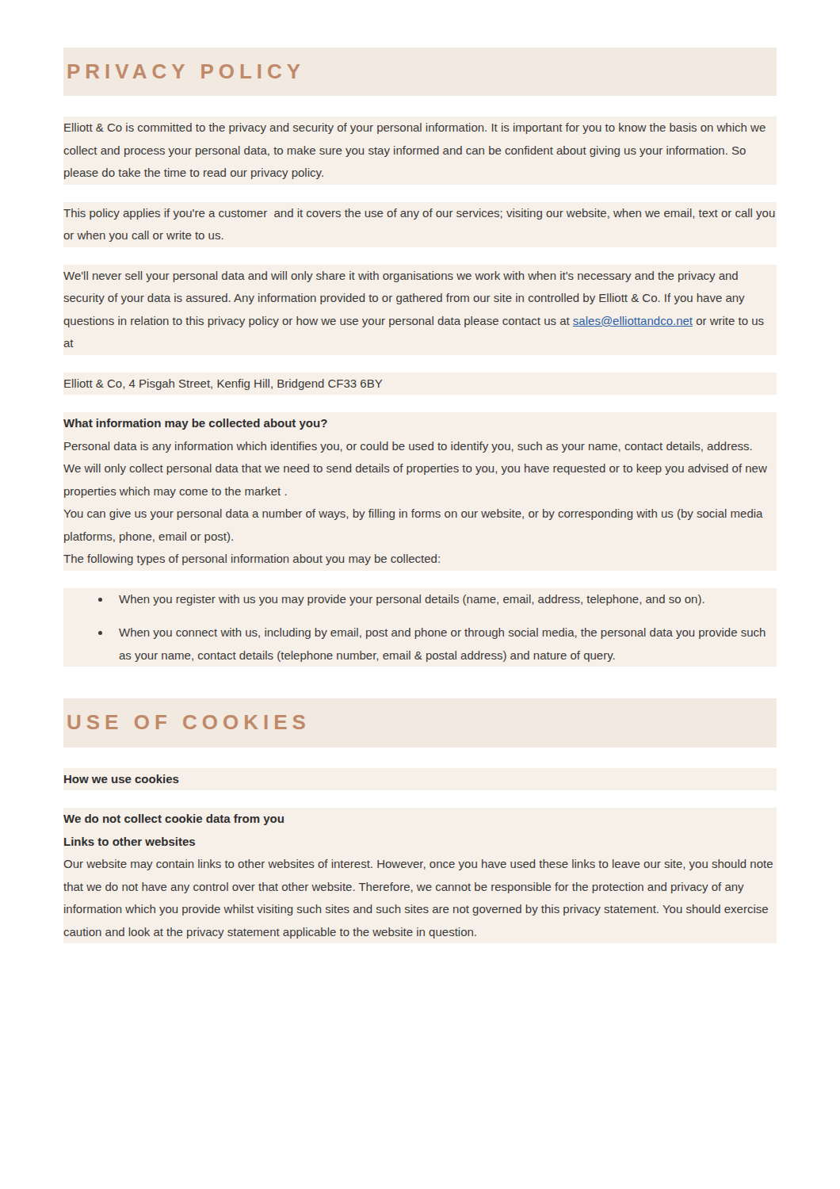Privacy Policy
Elliott & Co is committed to the privacy and security of your personal information. It is important for you to know the basis on which we collect and process your personal data, to make sure you stay informed and can be confident about giving us your information. So please do take the time to read our privacy policy.
This policy applies if you're a customer and it covers the use of any of our services; visiting our website, when we email, text or call you or when you call or write to us.
We'll never sell your personal data and will only share it with organisations we work with when it's necessary and the privacy and security of your data is assured. Any information provided to or gathered from our site in controlled by Elliott & Co. If you have any questions in relation to this privacy policy or how we use your personal data please contact us at sales@elliottandco.net or write to us at
Elliott & Co, 4 Pisgah Street, Kenfig Hill, Bridgend CF33 6BY
What information may be collected about you?
Personal data is any information which identifies you, or could be used to identify you, such as your name, contact details, address. We will only collect personal data that we need to send details of properties to you, you have requested or to keep you advised of new properties which may come to the market .
You can give us your personal data a number of ways, by filling in forms on our website, or by corresponding with us (by social media platforms, phone, email or post).
The following types of personal information about you may be collected:
When you register with us you may provide your personal details (name, email, address, telephone, and so on).
When you connect with us, including by email, post and phone or through social media, the personal data you provide such as your name, contact details (telephone number, email & postal address) and nature of query.
Use of Cookies
How we use cookies
We do not collect cookie data from you
Links to other websites
Our website may contain links to other websites of interest. However, once you have used these links to leave our site, you should note that we do not have any control over that other website. Therefore, we cannot be responsible for the protection and privacy of any information which you provide whilst visiting such sites and such sites are not governed by this privacy statement. You should exercise caution and look at the privacy statement applicable to the website in question.